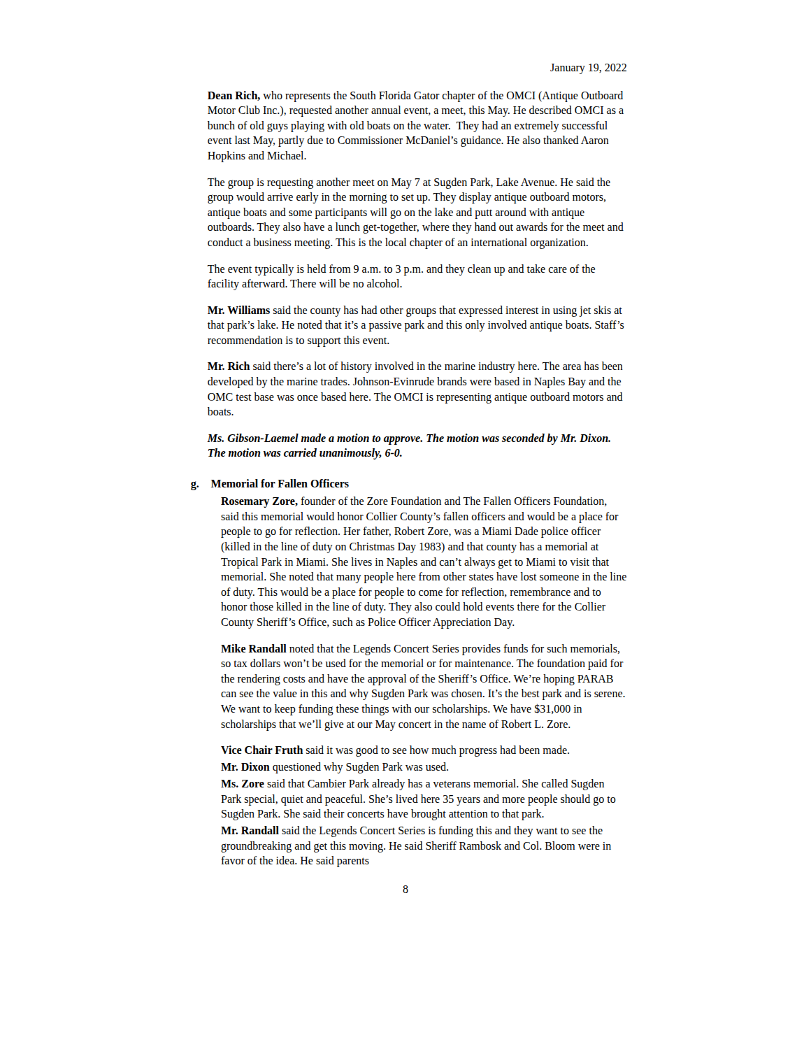January 19, 2022
Dean Rich, who represents the South Florida Gator chapter of the OMCI (Antique Outboard Motor Club Inc.), requested another annual event, a meet, this May. He described OMCI as a bunch of old guys playing with old boats on the water. They had an extremely successful event last May, partly due to Commissioner McDaniel’s guidance. He also thanked Aaron Hopkins and Michael.
The group is requesting another meet on May 7 at Sugden Park, Lake Avenue. He said the group would arrive early in the morning to set up. They display antique outboard motors, antique boats and some participants will go on the lake and putt around with antique outboards. They also have a lunch get-together, where they hand out awards for the meet and conduct a business meeting. This is the local chapter of an international organization.
The event typically is held from 9 a.m. to 3 p.m. and they clean up and take care of the facility afterward. There will be no alcohol.
Mr. Williams said the county has had other groups that expressed interest in using jet skis at that park’s lake. He noted that it’s a passive park and this only involved antique boats. Staff’s recommendation is to support this event.
Mr. Rich said there’s a lot of history involved in the marine industry here. The area has been developed by the marine trades. Johnson-Evinrude brands were based in Naples Bay and the OMC test base was once based here. The OMCI is representing antique outboard motors and boats.
Ms. Gibson-Laemel made a motion to approve. The motion was seconded by Mr. Dixon. The motion was carried unanimously, 6-0.
g.
Memorial for Fallen Officers
Rosemary Zore, founder of the Zore Foundation and The Fallen Officers Foundation, said this memorial would honor Collier County’s fallen officers and would be a place for people to go for reflection. Her father, Robert Zore, was a Miami Dade police officer (killed in the line of duty on Christmas Day 1983) and that county has a memorial at Tropical Park in Miami. She lives in Naples and can’t always get to Miami to visit that memorial. She noted that many people here from other states have lost someone in the line of duty. This would be a place for people to come for reflection, remembrance and to honor those killed in the line of duty. They also could hold events there for the Collier County Sheriff’s Office, such as Police Officer Appreciation Day.
Mike Randall noted that the Legends Concert Series provides funds for such memorials, so tax dollars won’t be used for the memorial or for maintenance. The foundation paid for the rendering costs and have the approval of the Sheriff’s Office. We’re hoping PARAB can see the value in this and why Sugden Park was chosen. It’s the best park and is serene. We want to keep funding these things with our scholarships. We have $31,000 in scholarships that we’ll give at our May concert in the name of Robert L. Zore.
Vice Chair Fruth said it was good to see how much progress had been made.
Mr. Dixon questioned why Sugden Park was used.
Ms. Zore said that Cambier Park already has a veterans memorial. She called Sugden Park special, quiet and peaceful. She’s lived here 35 years and more people should go to Sugden Park. She said their concerts have brought attention to that park.
Mr. Randall said the Legends Concert Series is funding this and they want to see the groundbreaking and get this moving. He said Sheriff Rambosk and Col. Bloom were in favor of the idea. He said parents
8